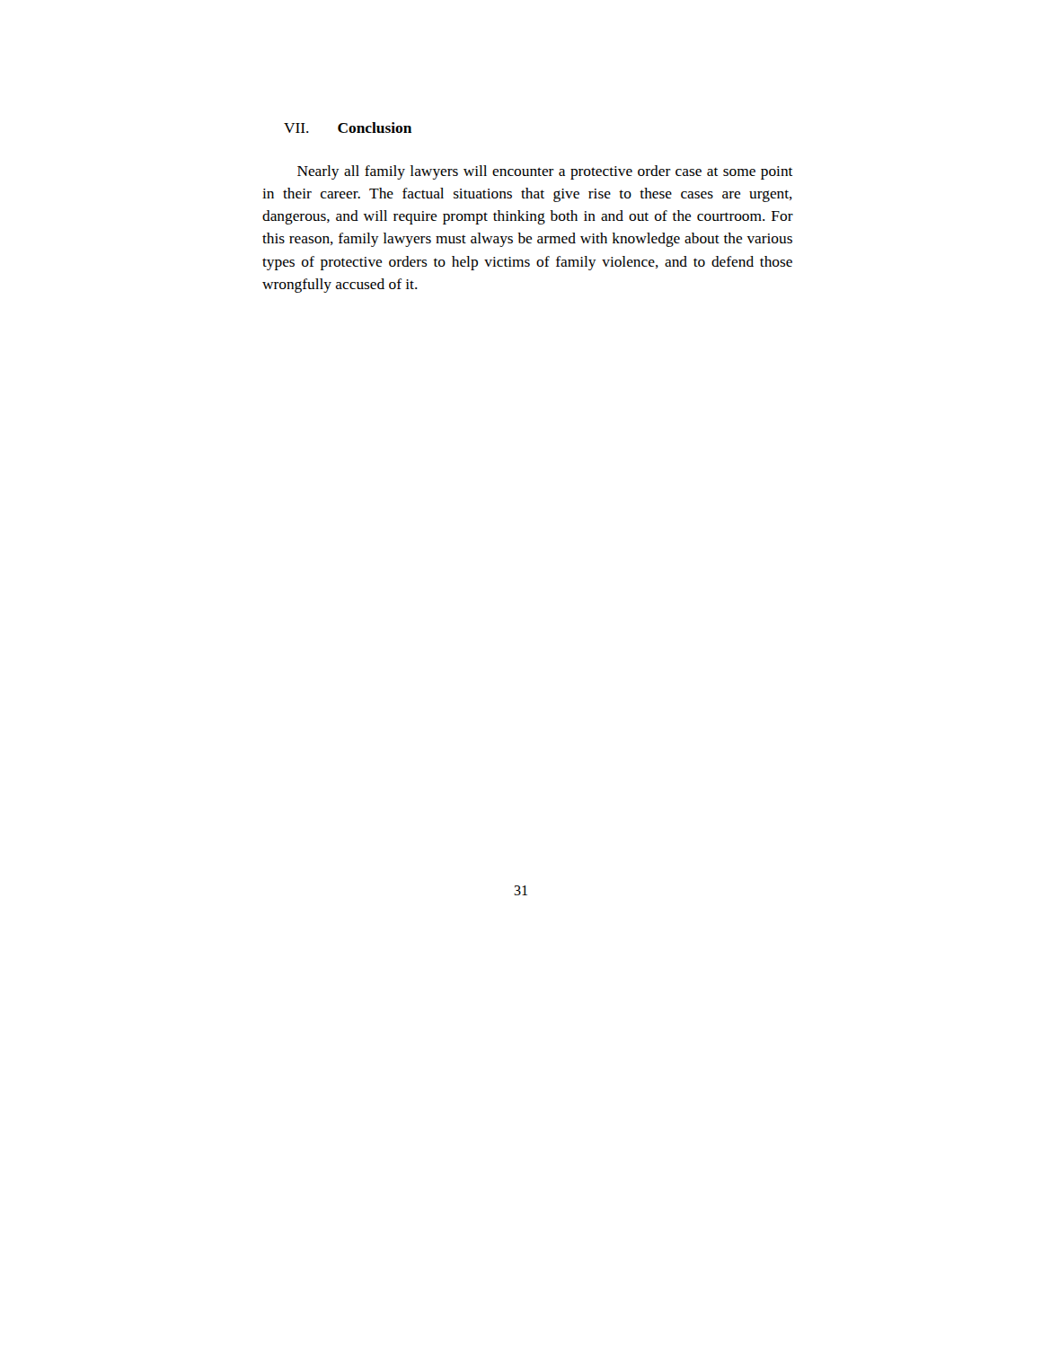VII. Conclusion
Nearly all family lawyers will encounter a protective order case at some point in their career. The factual situations that give rise to these cases are urgent, dangerous, and will require prompt thinking both in and out of the courtroom. For this reason, family lawyers must always be armed with knowledge about the various types of protective orders to help victims of family violence, and to defend those wrongfully accused of it.
31